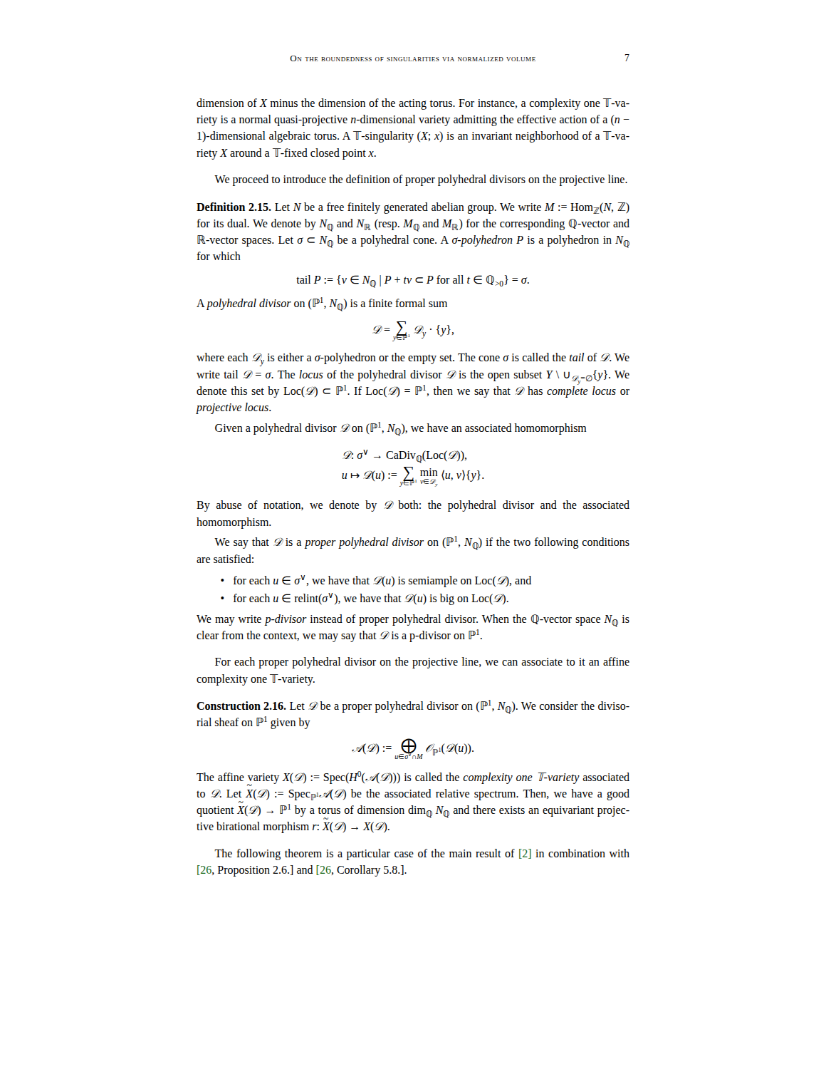On the boundedness of singularities via normalized volume 7
dimension of X minus the dimension of the acting torus. For instance, a complexity one 𝕋-variety is a normal quasi-projective n-dimensional variety admitting the effective action of a (n − 1)-dimensional algebraic torus. A 𝕋-singularity (X; x) is an invariant neighborhood of a 𝕋-variety X around a 𝕋-fixed closed point x.
We proceed to introduce the definition of proper polyhedral divisors on the projective line.
Definition 2.15. Let N be a free finitely generated abelian group. We write M := Homℤ(N, ℤ) for its dual. We denote by Nℚ and Nℝ (resp. Mℚ and Mℝ) for the corresponding ℚ-vector and ℝ-vector spaces. Let σ ⊂ Nℚ be a polyhedral cone. A σ-polyhedron P is a polyhedron in Nℚ for which
tail P := {v ∈ Nℚ | P + tv ⊂ P for all t ∈ ℚ>0} = σ.
A polyhedral divisor on (ℙ1, Nℚ) is a finite formal sum
𝒟 = ∑y∈ℙ1 𝒟y · {y},
where each 𝒟y is either a σ-polyhedron or the empty set. The cone σ is called the tail of 𝒟. We write tail 𝒟 = σ. The locus of the polyhedral divisor 𝒟 is the open subset Y \ ∪𝒟y=∅{y}. We denote this set by Loc(𝒟) ⊂ ℙ1. If Loc(𝒟) = ℙ1, then we say that 𝒟 has complete locus or projective locus.
Given a polyhedral divisor 𝒟 on (ℙ1, Nℚ), we have an associated homomorphism
𝒟: σ∨ → CaDivℚ(Loc(𝒟)),
u ↦ 𝒟(u) := ∑y∈ℙ1 min v∈𝒟y ⟨u, v⟩{y}.
By abuse of notation, we denote by 𝒟 both: the polyhedral divisor and the associated homomorphism.
We say that 𝒟 is a proper polyhedral divisor on (ℙ1, Nℚ) if the two following conditions are satisfied:
for each u ∈ σ∨, we have that 𝒟(u) is semiample on Loc(𝒟), and
for each u ∈ relint(σ∨), we have that 𝒟(u) is big on Loc(𝒟).
We may write p-divisor instead of proper polyhedral divisor. When the ℚ-vector space Nℚ is clear from the context, we may say that 𝒟 is a p-divisor on ℙ1.
For each proper polyhedral divisor on the projective line, we can associate to it an affine complexity one 𝕋-variety.
Construction 2.16. Let 𝒟 be a proper polyhedral divisor on (ℙ1, Nℚ). We consider the divisorial sheaf on ℙ1 given by
𝒜(𝒟) := ⨁u∈σ∨∩M 𝒪ℙ1(𝒟(u)).
The affine variety X(𝒟) := Spec(H0(𝒜(𝒟))) is called the complexity one 𝕋-variety associated to 𝒟. Let ~X(𝒟) := Specℙ1𝒜(𝒟) be the associated relative spectrum. Then, we have a good quotient ~X(𝒟) → ℙ1 by a torus of dimension dimℚ Nℚ and there exists an equivariant projective birational morphism r: ~X(𝒟) → X(𝒟).
The following theorem is a particular case of the main result of [2] in combination with [26, Proposition 2.6.] and [26, Corollary 5.8.].